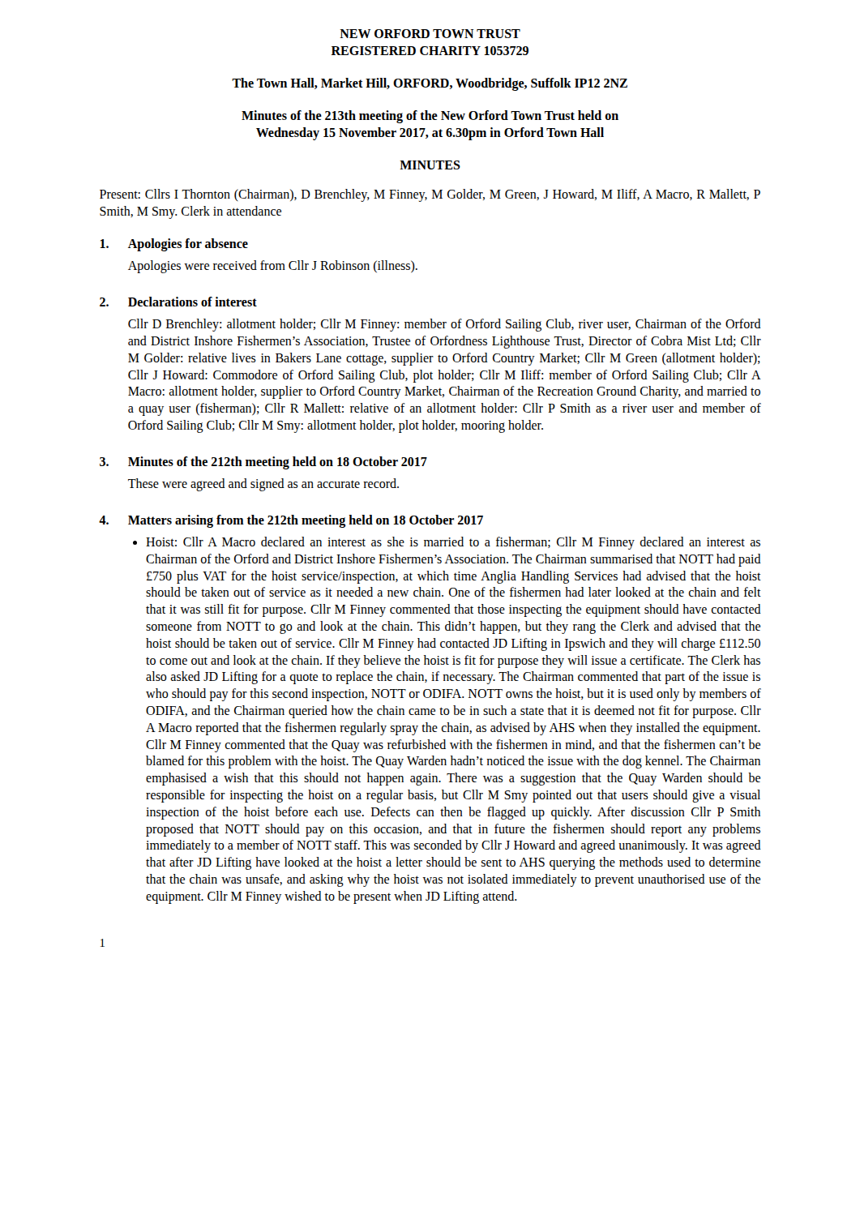NEW ORFORD TOWN TRUST
REGISTERED CHARITY 1053729
The Town Hall, Market Hill, ORFORD, Woodbridge, Suffolk IP12 2NZ
Minutes of the 213th meeting of the New Orford Town Trust held on
Wednesday 15 November 2017, at 6.30pm in Orford Town Hall
MINUTES
Present: Cllrs I Thornton (Chairman), D Brenchley, M Finney, M Golder, M Green, J Howard, M Iliff, A Macro, R Mallett, P Smith, M Smy. Clerk in attendance
1.
Apologies for absence
Apologies were received from Cllr J Robinson (illness).
2.
Declarations of interest
Cllr D Brenchley: allotment holder; Cllr M Finney: member of Orford Sailing Club, river user, Chairman of the Orford and District Inshore Fishermen’s Association, Trustee of Orfordness Lighthouse Trust, Director of Cobra Mist Ltd; Cllr M Golder: relative lives in Bakers Lane cottage, supplier to Orford Country Market; Cllr M Green (allotment holder); Cllr J Howard: Commodore of Orford Sailing Club, plot holder; Cllr M Iliff: member of Orford Sailing Club; Cllr A Macro: allotment holder, supplier to Orford Country Market, Chairman of the Recreation Ground Charity, and married to a quay user (fisherman); Cllr R Mallett: relative of an allotment holder: Cllr P Smith as a river user and member of Orford Sailing Club; Cllr M Smy: allotment holder, plot holder, mooring holder.
3.
Minutes of the 212th meeting held on 18 October 2017
These were agreed and signed as an accurate record.
4.
Matters arising from the 212th meeting held on 18 October 2017
Hoist: Cllr A Macro declared an interest as she is married to a fisherman; Cllr M Finney declared an interest as Chairman of the Orford and District Inshore Fishermen’s Association. The Chairman summarised that NOTT had paid £750 plus VAT for the hoist service/inspection, at which time Anglia Handling Services had advised that the hoist should be taken out of service as it needed a new chain. One of the fishermen had later looked at the chain and felt that it was still fit for purpose. Cllr M Finney commented that those inspecting the equipment should have contacted someone from NOTT to go and look at the chain. This didn’t happen, but they rang the Clerk and advised that the hoist should be taken out of service. Cllr M Finney had contacted JD Lifting in Ipswich and they will charge £112.50 to come out and look at the chain. If they believe the hoist is fit for purpose they will issue a certificate. The Clerk has also asked JD Lifting for a quote to replace the chain, if necessary. The Chairman commented that part of the issue is who should pay for this second inspection, NOTT or ODIFA. NOTT owns the hoist, but it is used only by members of ODIFA, and the Chairman queried how the chain came to be in such a state that it is deemed not fit for purpose. Cllr A Macro reported that the fishermen regularly spray the chain, as advised by AHS when they installed the equipment. Cllr M Finney commented that the Quay was refurbished with the fishermen in mind, and that the fishermen can’t be blamed for this problem with the hoist. The Quay Warden hadn’t noticed the issue with the dog kennel. The Chairman emphasised a wish that this should not happen again. There was a suggestion that the Quay Warden should be responsible for inspecting the hoist on a regular basis, but Cllr M Smy pointed out that users should give a visual inspection of the hoist before each use. Defects can then be flagged up quickly. After discussion Cllr P Smith proposed that NOTT should pay on this occasion, and that in future the fishermen should report any problems immediately to a member of NOTT staff. This was seconded by Cllr J Howard and agreed unanimously. It was agreed that after JD Lifting have looked at the hoist a letter should be sent to AHS querying the methods used to determine that the chain was unsafe, and asking why the hoist was not isolated immediately to prevent unauthorised use of the equipment. Cllr M Finney wished to be present when JD Lifting attend.
1